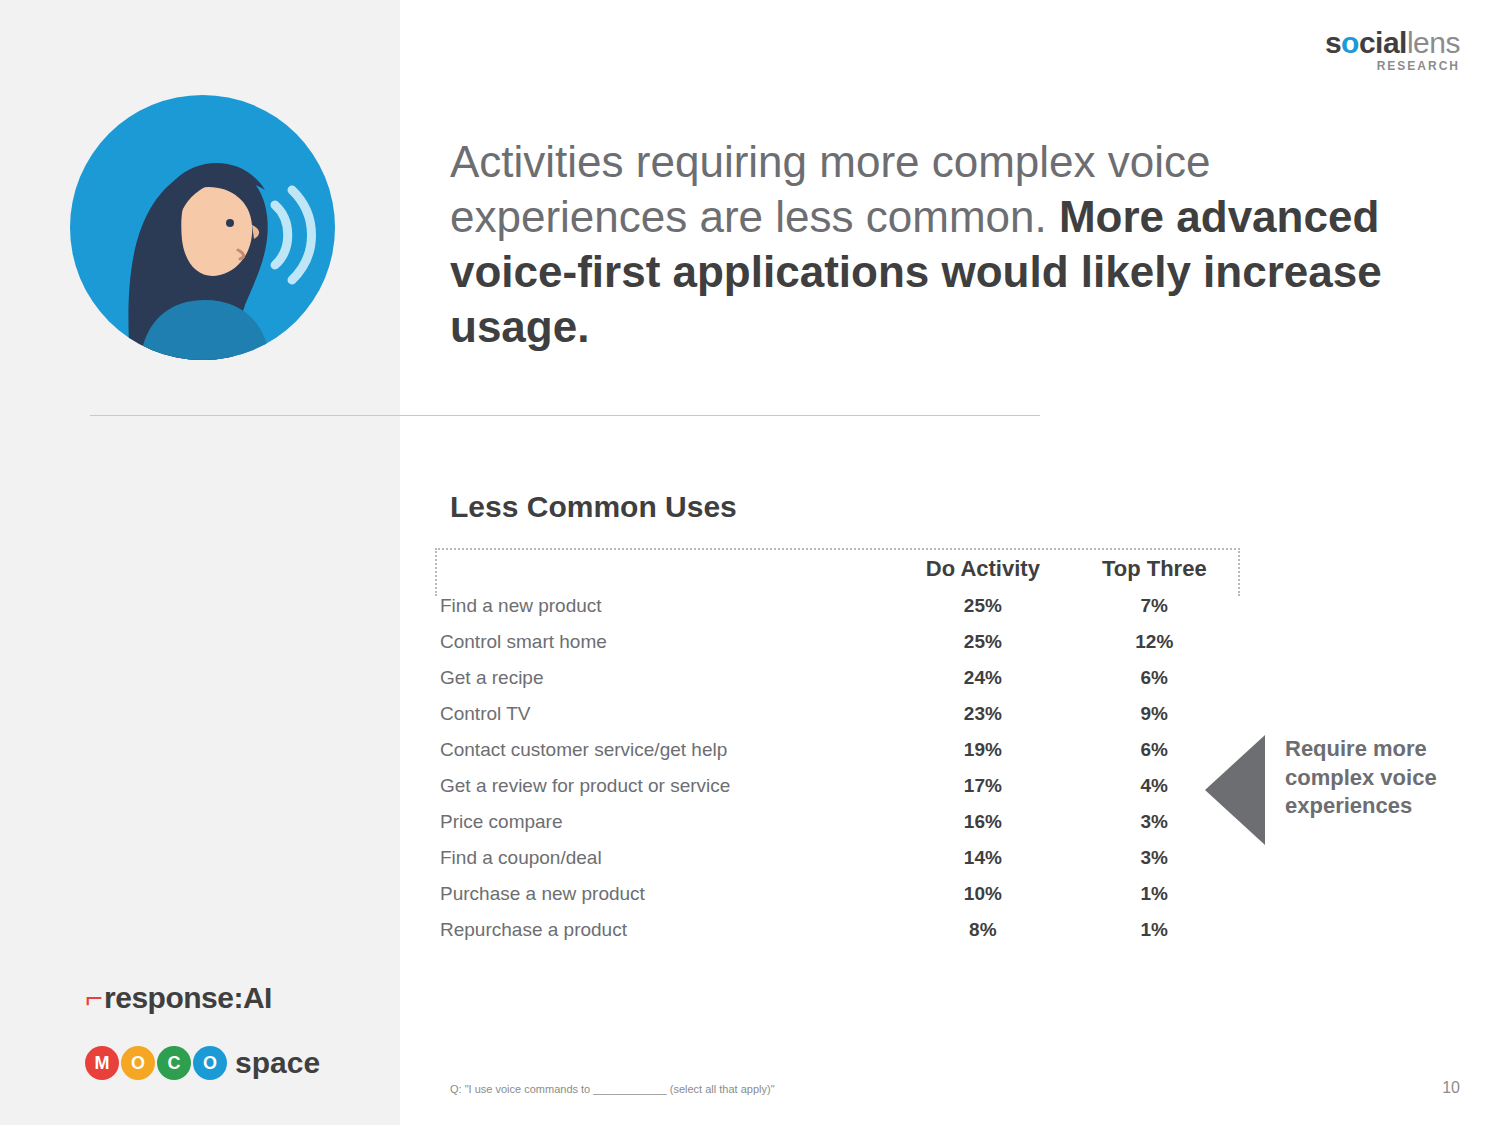sociallens
RESEARCH
Activities requiring more complex voice experiences are less common. More advanced voice-first applications would likely increase usage.
Less Common Uses
| | Do Activity | Top Three |
| --- | --- | --- |
| Find a new product | 25% | 7% |
| Control smart home | 25% | 12% |
| Get a recipe | 24% | 6% |
| Control TV | 23% | 9% |
| Contact customer service/get help | 19% | 6% |
| Get a review for product or service | 17% | 4% |
| Price compare | 16% | 3% |
| Find a coupon/deal | 14% | 3% |
| Purchase a new product | 10% | 1% |
| Repurchase a product | 8% | 1% |
Require more complex voice experiences
Q: "I use voice commands to ____________ (select all that apply)"
⌐response:AI
MOCOspace
10